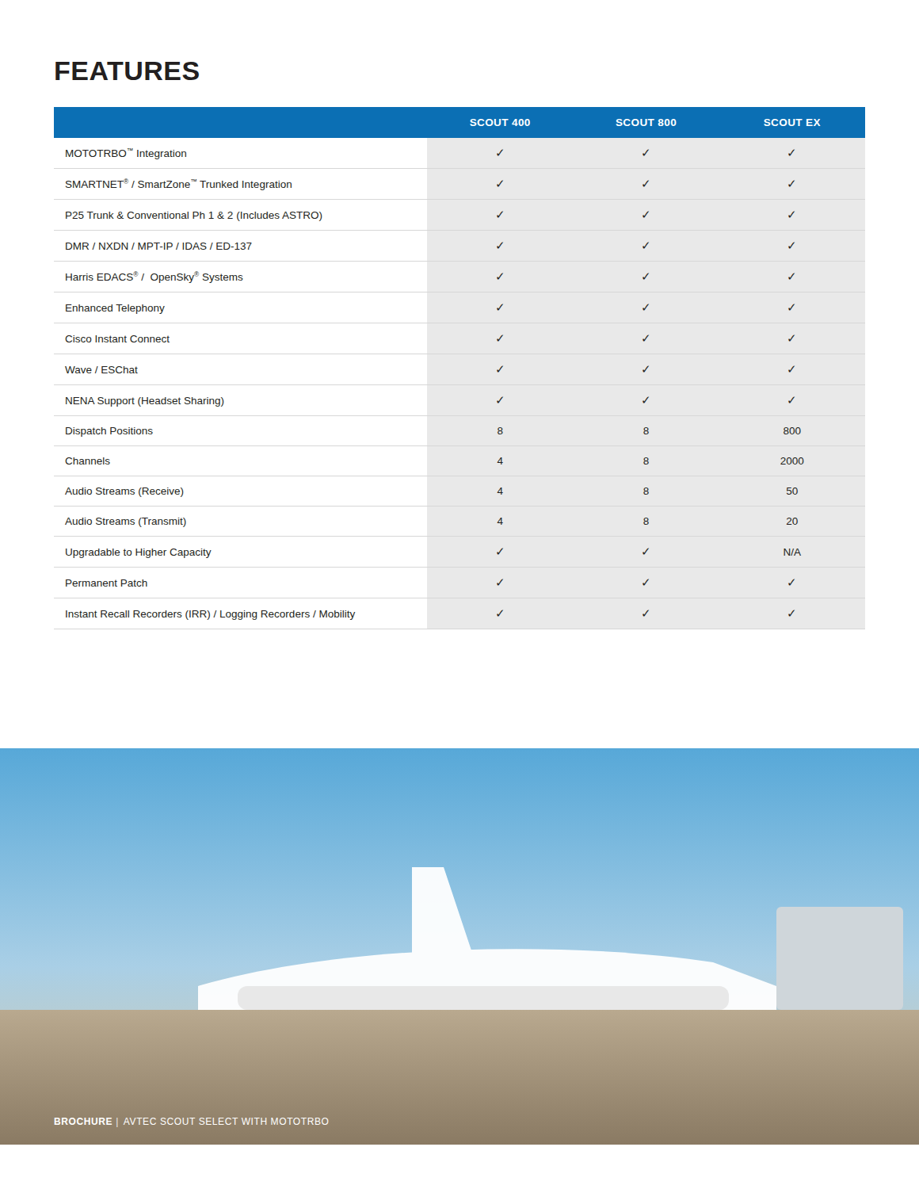Features
| | Scout 400 | Scout 800 | Scout EX |
| --- | --- | --- | --- |
| MOTOTRBO ™ Integration | ✓ | ✓ | ✓ |
| SMARTNET ® / SmartZone ™ Trunked Integration | ✓ | ✓ | ✓ |
| P25 Trunk & Conventional Ph 1 & 2 (Includes ASTRO) | ✓ | ✓ | ✓ |
| DMR / NXDN / MPT-IP / IDAS / ED-137 | ✓ | ✓ | ✓ |
| Harris EDACS ® / OpenSky ® Systems | ✓ | ✓ | ✓ |
| Enhanced Telephony | ✓ | ✓ | ✓ |
| Cisco Instant Connect | ✓ | ✓ | ✓ |
| Wave / ESChat | ✓ | ✓ | ✓ |
| NENA Support (Headset Sharing) | ✓ | ✓ | ✓ |
| Dispatch Positions | 8 | 8 | 800 |
| Channels | 4 | 8 | 2000 |
| Audio Streams (Receive) | 4 | 8 | 50 |
| Audio Streams (Transmit) | 4 | 8 | 20 |
| Upgradable to Higher Capacity | ✓ | ✓ | N/A |
| Permanent Patch | ✓ | ✓ | ✓ |
| Instant Recall Recorders (IRR) / Logging Recorders / Mobility | ✓ | ✓ | ✓ |
BROCHURE|AVTEC SCOUT SELECT WITH MOTOTRBO